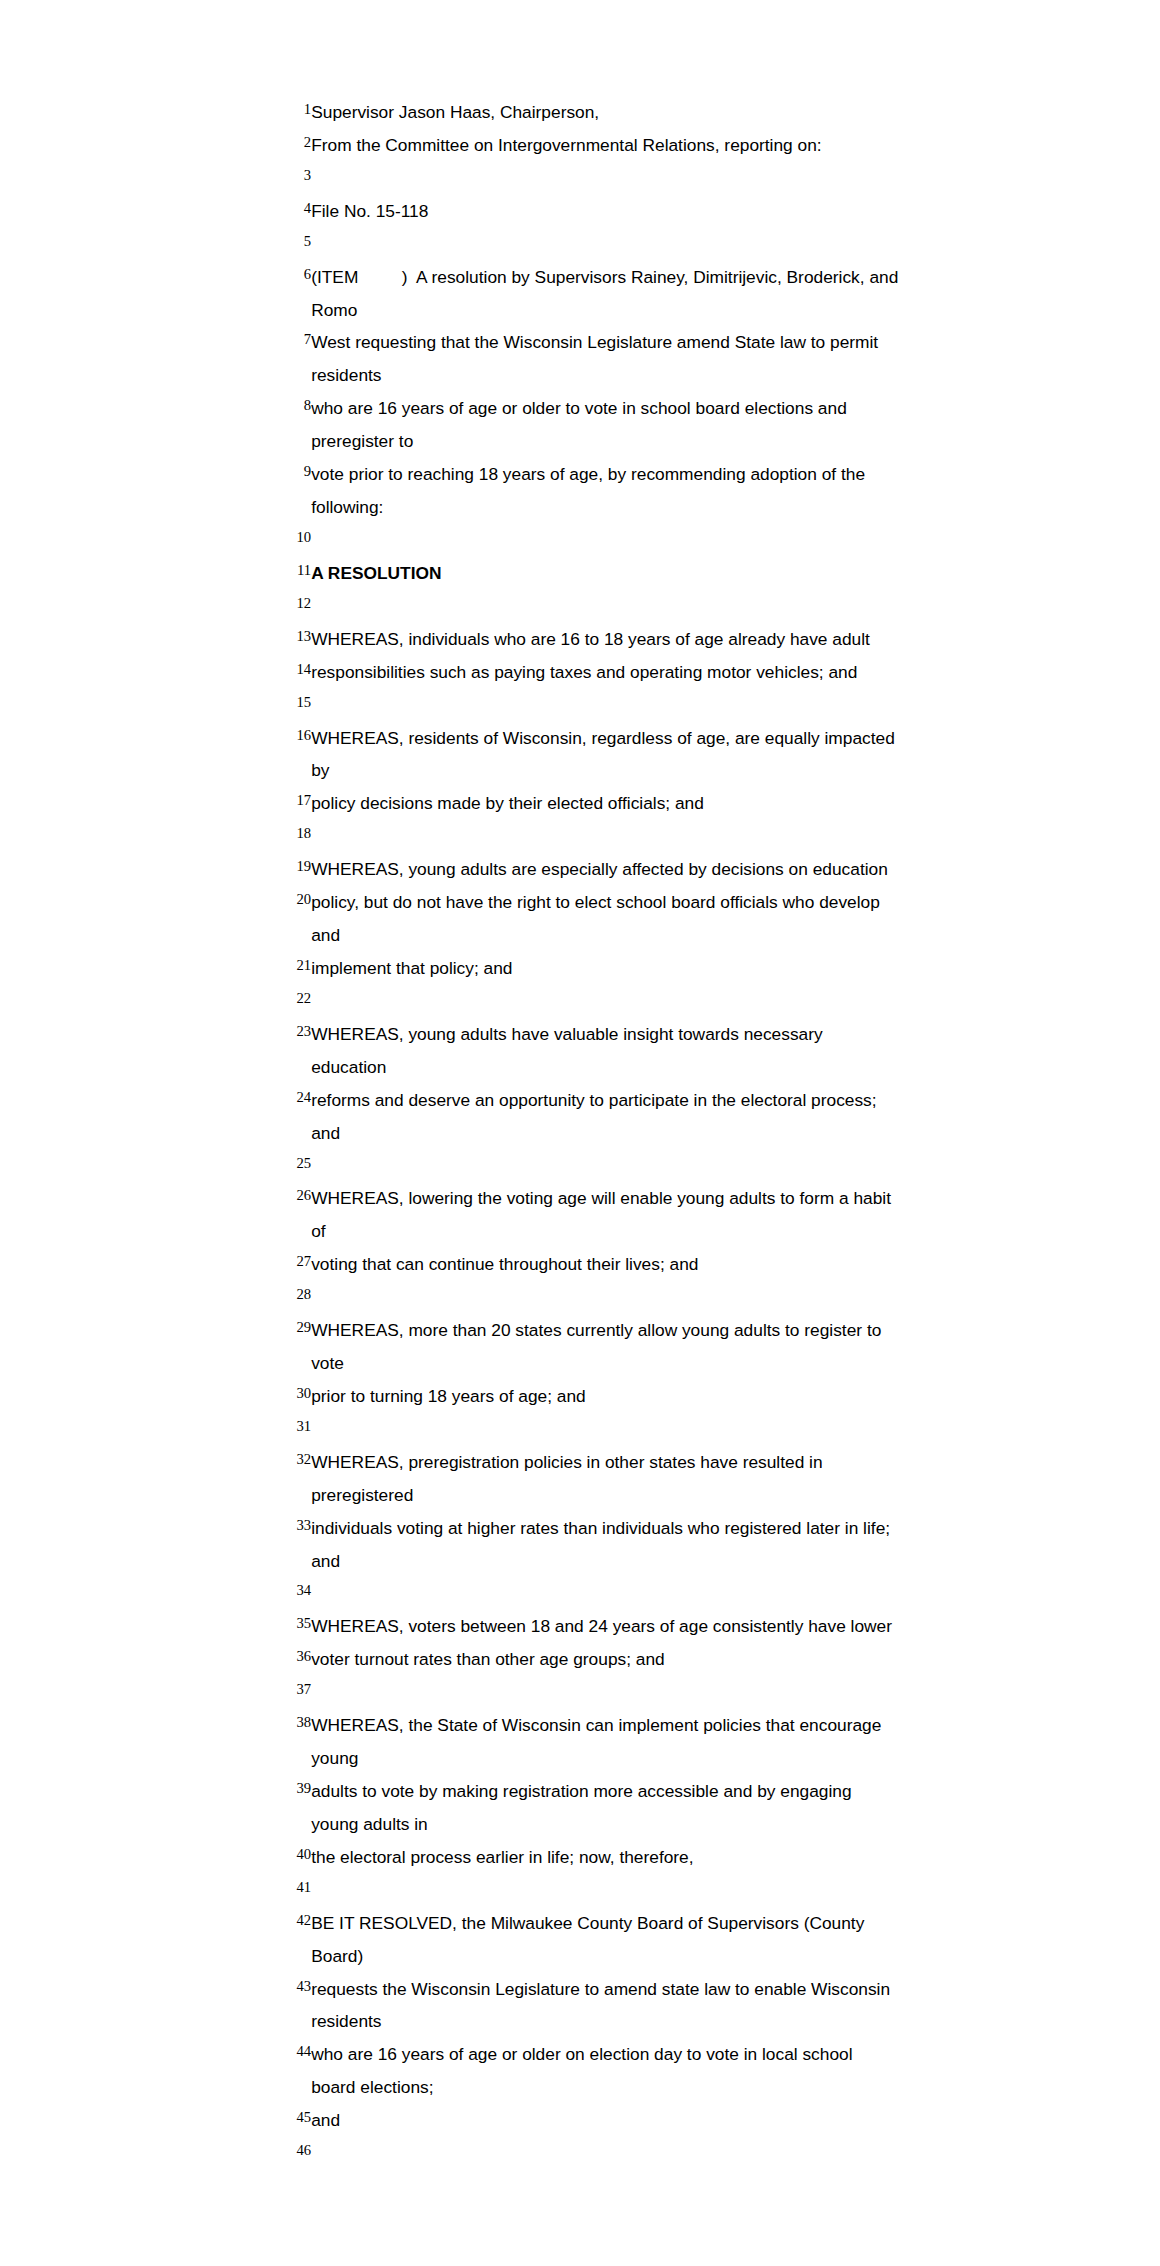| 1 | Supervisor Jason Haas, Chairperson, |
| 2 | From the Committee on Intergovernmental Relations, reporting on: |
| 3 | |
| 4 | File No. 15-118 |
| 5 | |
| 6 | (ITEM ) A resolution by Supervisors Rainey, Dimitrijevic, Broderick, and Romo |
| 7 | West requesting that the Wisconsin Legislature amend State law to permit residents |
| 8 | who are 16 years of age or older to vote in school board elections and preregister to |
| 9 | vote prior to reaching 18 years of age, by recommending adoption of the following: |
| 10 | |
| 11 | A RESOLUTION |
| 12 | |
| 13 | WHEREAS, individuals who are 16 to 18 years of age already have adult |
| 14 | responsibilities such as paying taxes and operating motor vehicles; and |
| 15 | |
| 16 | WHEREAS, residents of Wisconsin, regardless of age, are equally impacted by |
| 17 | policy decisions made by their elected officials; and |
| 18 | |
| 19 | WHEREAS, young adults are especially affected by decisions on education |
| 20 | policy, but do not have the right to elect school board officials who develop and |
| 21 | implement that policy; and |
| 22 | |
| 23 | WHEREAS, young adults have valuable insight towards necessary education |
| 24 | reforms and deserve an opportunity to participate in the electoral process; and |
| 25 | |
| 26 | WHEREAS, lowering the voting age will enable young adults to form a habit of |
| 27 | voting that can continue throughout their lives; and |
| 28 | |
| 29 | WHEREAS, more than 20 states currently allow young adults to register to vote |
| 30 | prior to turning 18 years of age; and |
| 31 | |
| 32 | WHEREAS, preregistration policies in other states have resulted in preregistered |
| 33 | individuals voting at higher rates than individuals who registered later in life; and |
| 34 | |
| 35 | WHEREAS, voters between 18 and 24 years of age consistently have lower |
| 36 | voter turnout rates than other age groups; and |
| 37 | |
| 38 | WHEREAS, the State of Wisconsin can implement policies that encourage young |
| 39 | adults to vote by making registration more accessible and by engaging young adults in |
| 40 | the electoral process earlier in life; now, therefore, |
| 41 | |
| 42 | BE IT RESOLVED, the Milwaukee County Board of Supervisors (County Board) |
| 43 | requests the Wisconsin Legislature to amend state law to enable Wisconsin residents |
| 44 | who are 16 years of age or older on election day to vote in local school board elections; |
| 45 | and |
| 46 | |